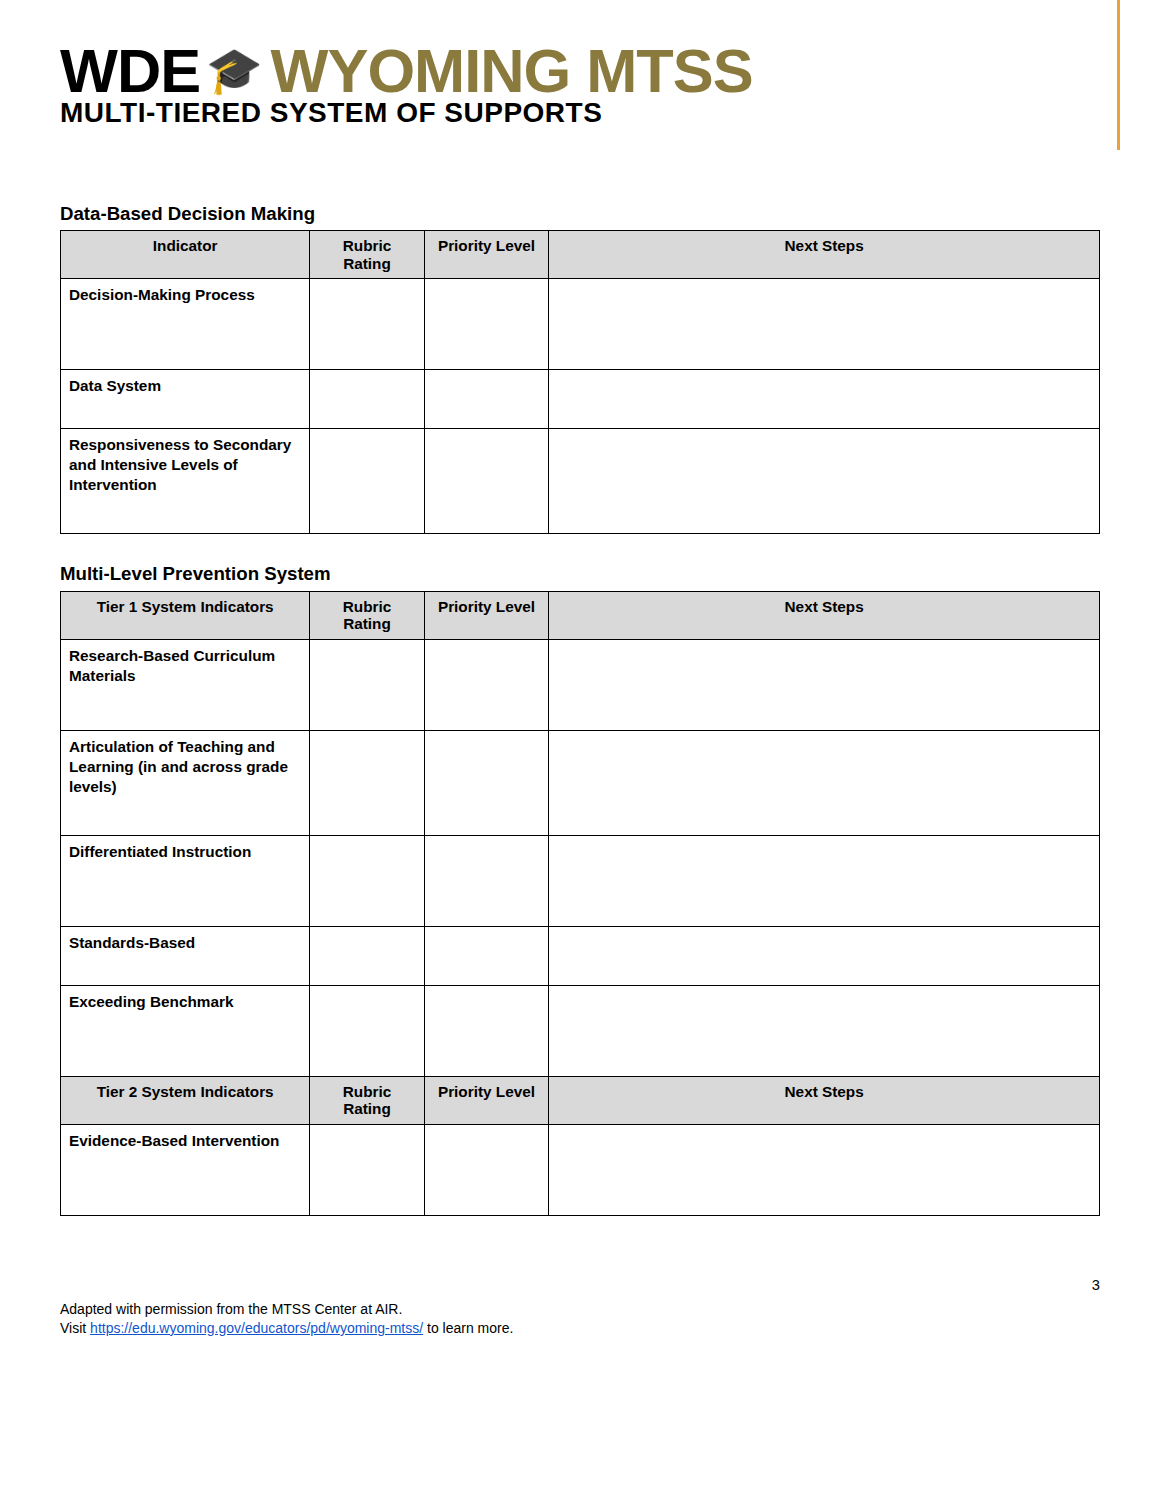WDE🎓WYOMING MTSS
MULTI-TIERED SYSTEM OF SUPPORTS
Data-Based Decision Making
| Indicator | Rubric Rating | Priority Level | Next Steps |
| --- | --- | --- | --- |
| Decision-Making Process | | | |
| Data System | | | |
| Responsiveness to Secondary and Intensive Levels of Intervention | | | |
Multi-Level Prevention System
| Tier 1 System Indicators | Rubric Rating | Priority Level | Next Steps |
| --- | --- | --- | --- |
| Research-Based Curriculum Materials | | | |
| Articulation of Teaching and Learning (in and across grade levels) | | | |
| Differentiated Instruction | | | |
| Standards-Based | | | |
| Exceeding Benchmark | | | |
| Tier 2 System Indicators | Rubric Rating | Priority Level | Next Steps |
| Evidence-Based Intervention | | | |
3
Adapted with permission from the MTSS Center at AIR.
Visit https://edu.wyoming.gov/educators/pd/wyoming-mtss/ to learn more.